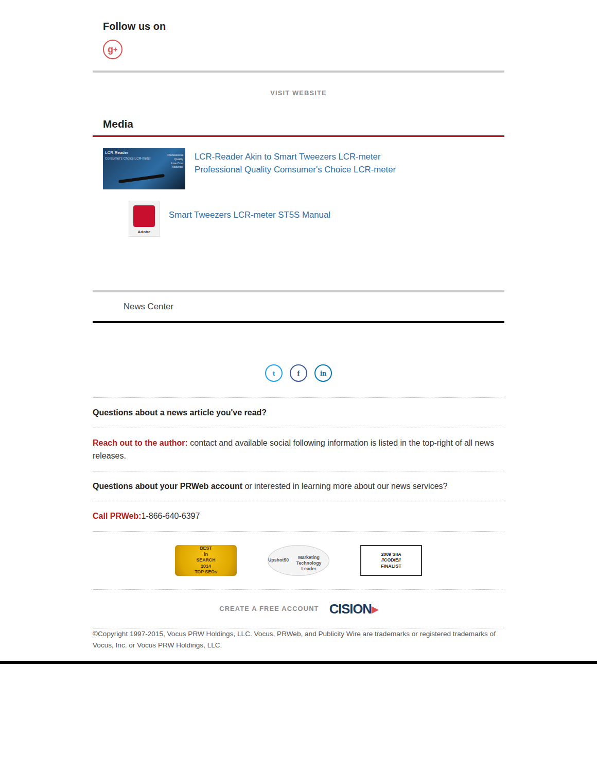Follow us on
g+
VISIT WEBSITE
Media
LCR-Reader Consumer's Choice LCR-meter Professional
Quality
Low Cost
Accurate
LCR-Reader Akin to Smart Tweezers LCR-meter Professional Quality Comsumer's Choice LCR-meter
Adobe
Smart Tweezers LCR-meter ST5S Manual
News Center
t f in
Questions about a news article you've read?
Reach out to the author: contact and available social following information is listed in the top-right of all news releases.
Questions about your PRWeb account or interested in learning more about our news services?
Call PRWeb: 1-866-640-6397
BEST
in
SEARCH
2014
TOP SEOs
Upshot50
Marketing Technology Leader
2009 SIIA
//CODiE//
FINALIST
CREATE A FREE ACCOUNT CISION▸
©Copyright 1997-2015, Vocus PRW Holdings, LLC. Vocus, PRWeb, and Publicity Wire are trademarks or registered trademarks of Vocus, Inc. or Vocus PRW Holdings, LLC.